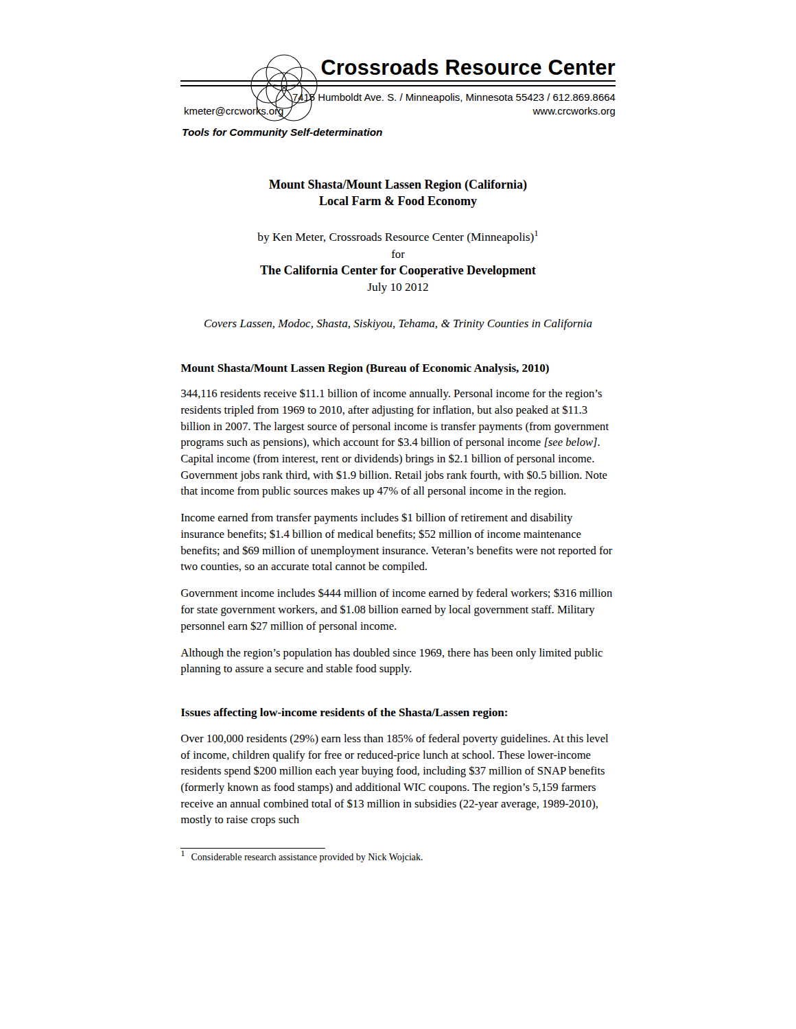Crossroads Resource Center
7415 Humboldt Ave. S. / Minneapolis, Minnesota 55423 / 612.869.8664
kmeter@crcworks.org www.crcworks.org
Tools for Community Self-determination
Mount Shasta/Mount Lassen Region (California)
Local Farm & Food Economy
by Ken Meter, Crossroads Resource Center (Minneapolis)1
for
The California Center for Cooperative Development
July 10 2012
Covers Lassen, Modoc, Shasta, Siskiyou, Tehama, & Trinity Counties in California
Mount Shasta/Mount Lassen Region (Bureau of Economic Analysis, 2010)
344,116 residents receive $11.1 billion of income annually. Personal income for the region’s residents tripled from 1969 to 2010, after adjusting for inflation, but also peaked at $11.3 billion in 2007. The largest source of personal income is transfer payments (from government programs such as pensions), which account for $3.4 billion of personal income [see below]. Capital income (from interest, rent or dividends) brings in $2.1 billion of personal income. Government jobs rank third, with $1.9 billion. Retail jobs rank fourth, with $0.5 billion. Note that income from public sources makes up 47% of all personal income in the region.
Income earned from transfer payments includes $1 billion of retirement and disability insurance benefits; $1.4 billion of medical benefits; $52 million of income maintenance benefits; and $69 million of unemployment insurance. Veteran’s benefits were not reported for two counties, so an accurate total cannot be compiled.
Government income includes $444 million of income earned by federal workers; $316 million for state government workers, and $1.08 billion earned by local government staff. Military personnel earn $27 million of personal income.
Although the region’s population has doubled since 1969, there has been only limited public planning to assure a secure and stable food supply.
Issues affecting low-income residents of the Shasta/Lassen region:
Over 100,000 residents (29%) earn less than 185% of federal poverty guidelines. At this level of income, children qualify for free or reduced-price lunch at school. These lower-income residents spend $200 million each year buying food, including $37 million of SNAP benefits (formerly known as food stamps) and additional WIC coupons. The region’s 5,159 farmers receive an annual combined total of $13 million in subsidies (22-year average, 1989-2010), mostly to raise crops such
1 Considerable research assistance provided by Nick Wojciak.